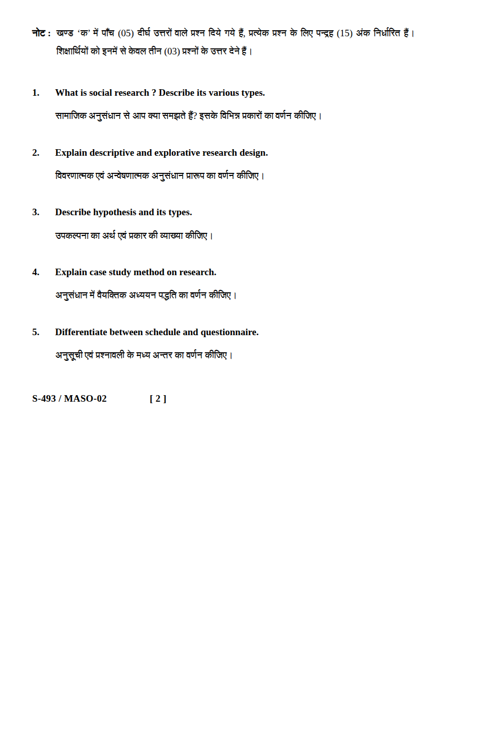नोट : खण्ड ‘क’ में पाँच (05) दीर्घ उत्तरों वाले प्रश्न दिये गये हैं, प्रत्येक प्रश्न के लिए पन्द्रह (15) अंक निर्धारित हैं। शिक्षार्थियों को इनमें से केवल तीन (03) प्रश्नों के उत्तर देने हैं।
What is social research ? Describe its various types.
सामाजिक अनुसंधान से आप क्या समझते हैं? इसके विभिन्न प्रकारों का वर्णन कीजिए।
Explain descriptive and explorative research design.
विवरणात्मक एवं अन्वेषणात्मक अनुसंधान प्रारूप का वर्णन कीजिए।
Describe hypothesis and its types.
उपकल्पना का अर्थ एवं प्रकार की व्याख्या कीजिए।
Explain case study method on research.
अनुसंधान में वैयक्तिक अध्ययन पद्धति का वर्णन कीजिए।
Differentiate between schedule and questionnaire.
अनुसूची एवं प्रश्नावली के मध्य अन्तर का वर्णन कीजिए।
S-493 / MASO-02 [ 2 ]